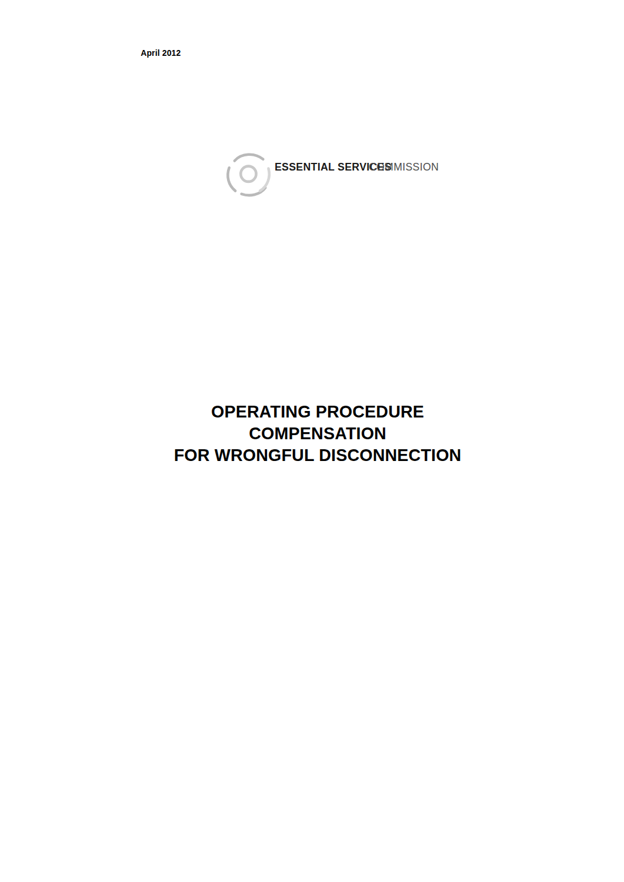April 2012
ESSENTIAL SERVICES COMMISSION
OPERATING PROCEDURE COMPENSATION
FOR WRONGFUL DISCONNECTION